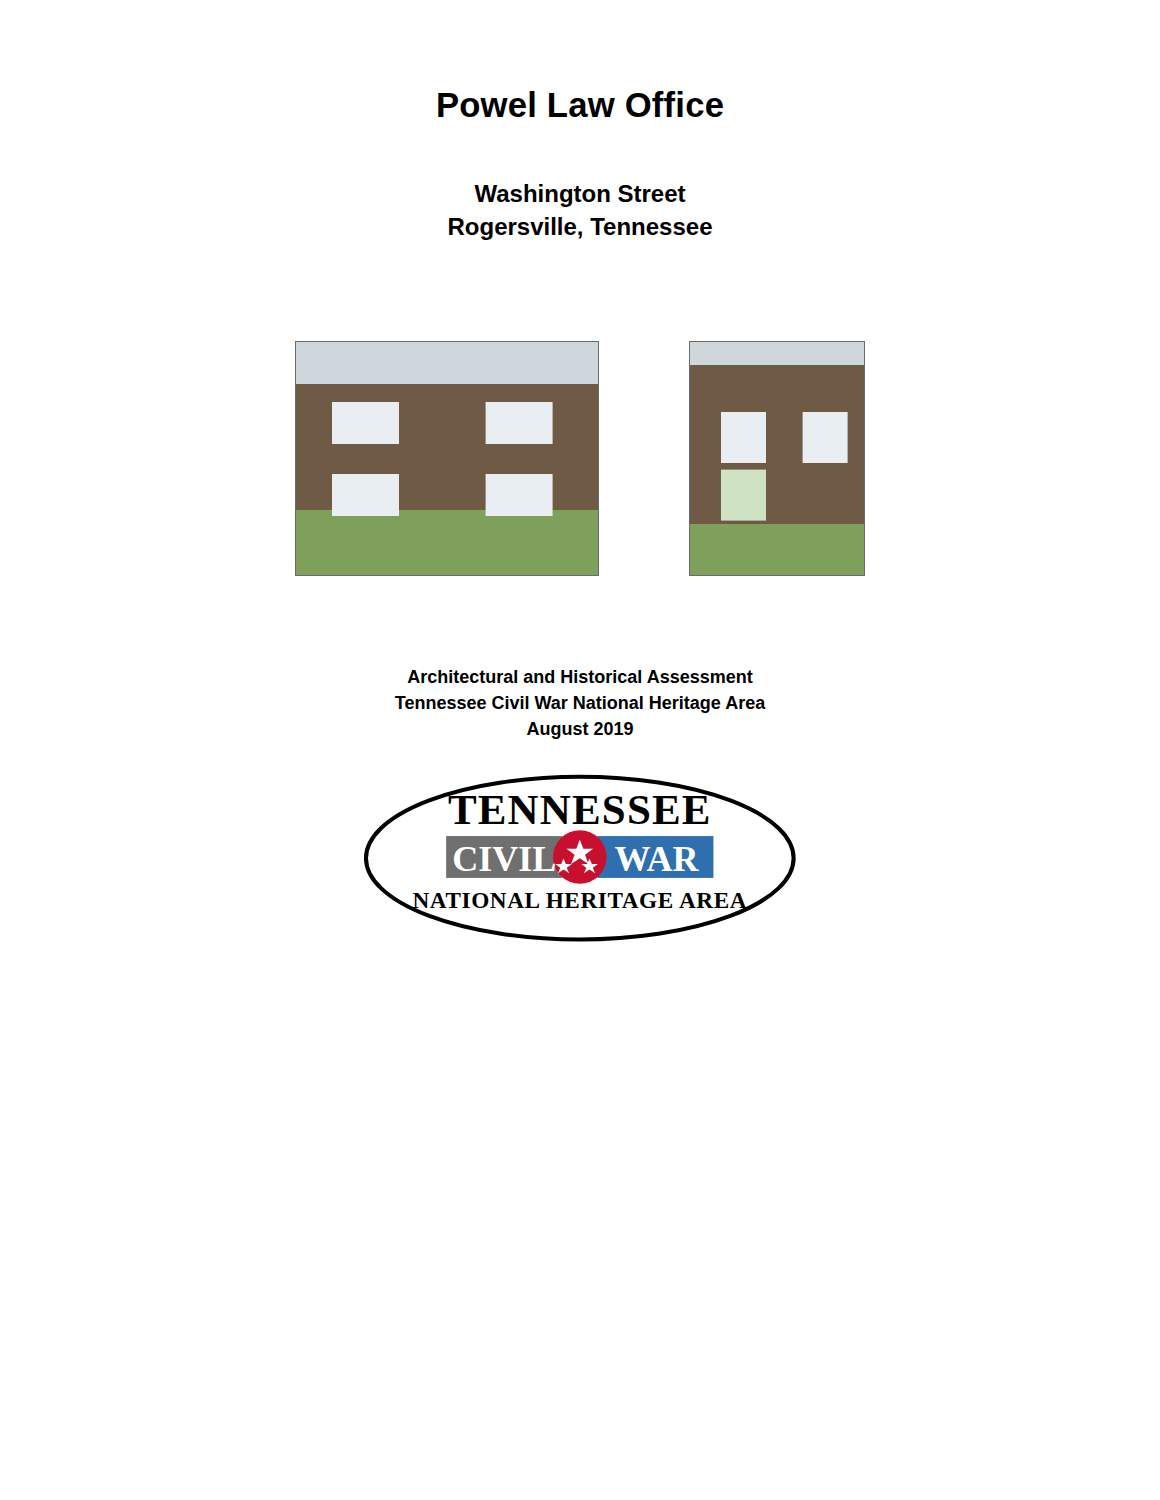Powel Law Office
Washington Street
Rogersville, Tennessee
Architectural and Historical Assessment
Tennessee Civil War National Heritage Area
August 2019
TENNESSEE CIVIL WAR NATIONAL HERITAGE AREA